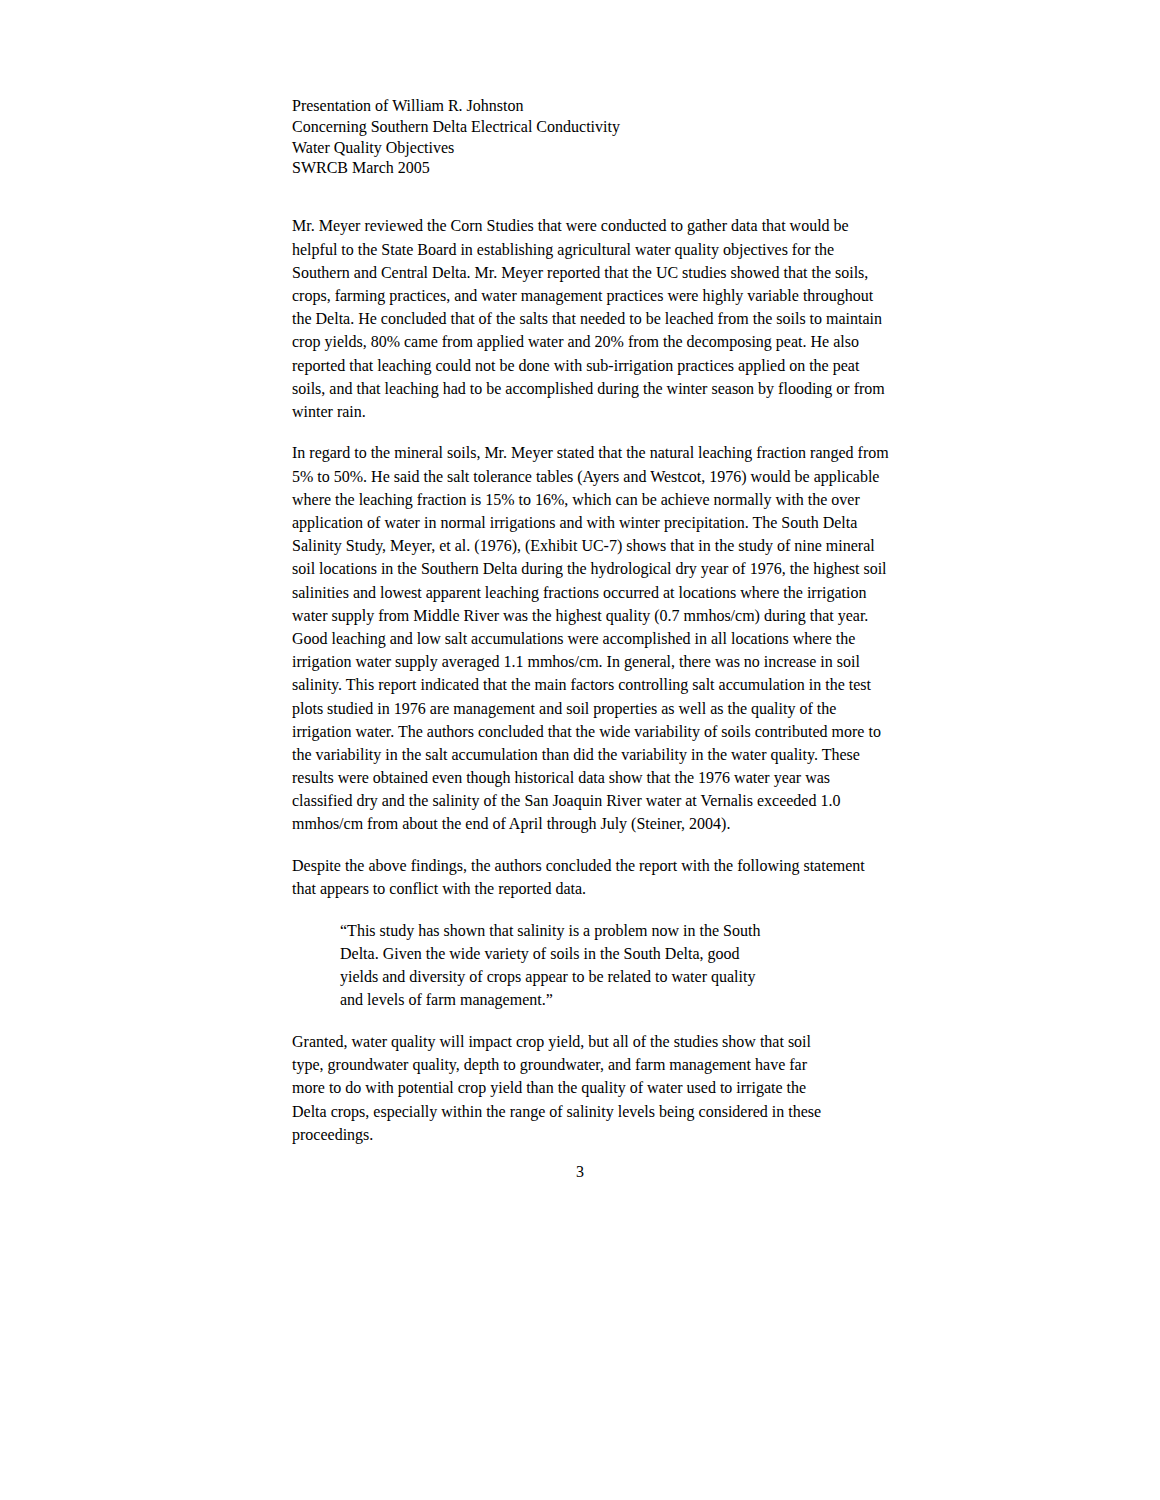Presentation of William R. Johnston
Concerning Southern Delta Electrical Conductivity
Water Quality Objectives
SWRCB March 2005
Mr. Meyer reviewed the Corn Studies that were conducted to gather data that would be helpful to the State Board in establishing agricultural water quality objectives for the Southern and Central Delta. Mr. Meyer reported that the UC studies showed that the soils, crops, farming practices, and water management practices were highly variable throughout the Delta. He concluded that of the salts that needed to be leached from the soils to maintain crop yields, 80% came from applied water and 20% from the decomposing peat. He also reported that leaching could not be done with sub-irrigation practices applied on the peat soils, and that leaching had to be accomplished during the winter season by flooding or from winter rain.
In regard to the mineral soils, Mr. Meyer stated that the natural leaching fraction ranged from 5% to 50%. He said the salt tolerance tables (Ayers and Westcot, 1976) would be applicable where the leaching fraction is 15% to 16%, which can be achieve normally with the over application of water in normal irrigations and with winter precipitation. The South Delta Salinity Study, Meyer, et al. (1976), (Exhibit UC-7) shows that in the study of nine mineral soil locations in the Southern Delta during the hydrological dry year of 1976, the highest soil salinities and lowest apparent leaching fractions occurred at locations where the irrigation water supply from Middle River was the highest quality (0.7 mmhos/cm) during that year. Good leaching and low salt accumulations were accomplished in all locations where the irrigation water supply averaged 1.1 mmhos/cm. In general, there was no increase in soil salinity. This report indicated that the main factors controlling salt accumulation in the test plots studied in 1976 are management and soil properties as well as the quality of the irrigation water. The authors concluded that the wide variability of soils contributed more to the variability in the salt accumulation than did the variability in the water quality. These results were obtained even though historical data show that the 1976 water year was classified dry and the salinity of the San Joaquin River water at Vernalis exceeded 1.0 mmhos/cm from about the end of April through July (Steiner, 2004).
Despite the above findings, the authors concluded the report with the following statement that appears to conflict with the reported data.
“This study has shown that salinity is a problem now in the South Delta. Given the wide variety of soils in the South Delta, good yields and diversity of crops appear to be related to water quality and levels of farm management.”
Granted, water quality will impact crop yield, but all of the studies show that soil type, groundwater quality, depth to groundwater, and farm management have far more to do with potential crop yield than the quality of water used to irrigate the Delta crops, especially within the range of salinity levels being considered in these proceedings.
3